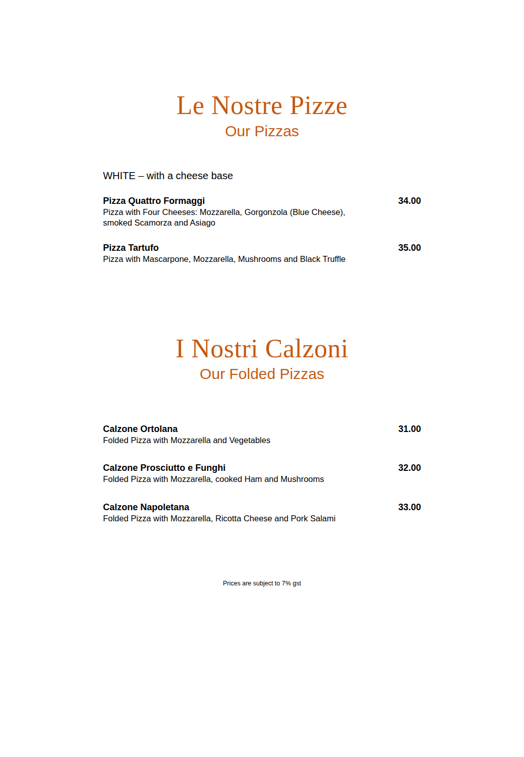Le Nostre Pizze
Our Pizzas
WHITE – with a cheese base
Pizza Quattro Formaggi 34.00
Pizza with Four Cheeses: Mozzarella, Gorgonzola (Blue Cheese),
smoked Scamorza and Asiago
Pizza Tartufo 35.00
Pizza with Mascarpone, Mozzarella, Mushrooms and Black Truffle
I Nostri Calzoni
Our Folded Pizzas
Calzone Ortolana 31.00
Folded Pizza with Mozzarella and Vegetables
Calzone Prosciutto e Funghi 32.00
Folded Pizza with Mozzarella, cooked Ham and Mushrooms
Calzone Napoletana 33.00
Folded Pizza with Mozzarella, Ricotta Cheese and Pork Salami
Prices are subject to 7% gst